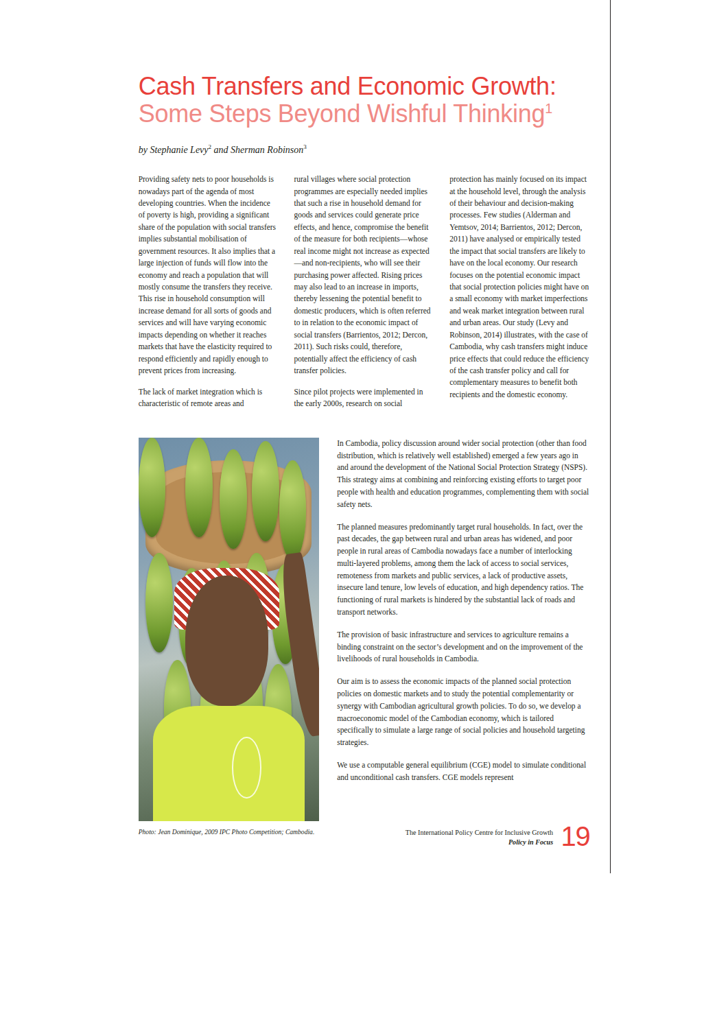Cash Transfers and Economic Growth: Some Steps Beyond Wishful Thinking1
by Stephanie Levy2 and Sherman Robinson3
Providing safety nets to poor households is nowadays part of the agenda of most developing countries. When the incidence of poverty is high, providing a significant share of the population with social transfers implies substantial mobilisation of government resources. It also implies that a large injection of funds will flow into the economy and reach a population that will mostly consume the transfers they receive. This rise in household consumption will increase demand for all sorts of goods and services and will have varying economic impacts depending on whether it reaches markets that have the elasticity required to respond efficiently and rapidly enough to prevent prices from increasing.
The lack of market integration which is characteristic of remote areas and
rural villages where social protection programmes are especially needed implies that such a rise in household demand for goods and services could generate price effects, and hence, compromise the benefit of the measure for both recipients—whose real income might not increase as expected—and non-recipients, who will see their purchasing power affected. Rising prices may also lead to an increase in imports, thereby lessening the potential benefit to domestic producers, which is often referred to in relation to the economic impact of social transfers (Barrientos, 2012; Dercon, 2011). Such risks could, therefore, potentially affect the efficiency of cash transfer policies.
Since pilot projects were implemented in the early 2000s, research on social
protection has mainly focused on its impact at the household level, through the analysis of their behaviour and decision-making processes. Few studies (Alderman and Yemtsov, 2014; Barrientos, 2012; Dercon, 2011) have analysed or empirically tested the impact that social transfers are likely to have on the local economy. Our research focuses on the potential economic impact that social protection policies might have on a small economy with market imperfections and weak market integration between rural and urban areas. Our study (Levy and Robinson, 2014) illustrates, with the case of Cambodia, why cash transfers might induce price effects that could reduce the efficiency of the cash transfer policy and call for complementary measures to benefit both recipients and the domestic economy.
Photo: Jean Dominique, 2009 IPC Photo Competition; Cambodia.
In Cambodia, policy discussion around wider social protection (other than food distribution, which is relatively well established) emerged a few years ago in and around the development of the National Social Protection Strategy (NSPS). This strategy aims at combining and reinforcing existing efforts to target poor people with health and education programmes, complementing them with social safety nets.
The planned measures predominantly target rural households. In fact, over the past decades, the gap between rural and urban areas has widened, and poor people in rural areas of Cambodia nowadays face a number of interlocking multi-layered problems, among them the lack of access to social services, remoteness from markets and public services, a lack of productive assets, insecure land tenure, low levels of education, and high dependency ratios. The functioning of rural markets is hindered by the substantial lack of roads and transport networks.
The provision of basic infrastructure and services to agriculture remains a binding constraint on the sector’s development and on the improvement of the livelihoods of rural households in Cambodia.
Our aim is to assess the economic impacts of the planned social protection policies on domestic markets and to study the potential complementarity or synergy with Cambodian agricultural growth policies. To do so, we develop a macroeconomic model of the Cambodian economy, which is tailored specifically to simulate a large range of social policies and household targeting strategies.
We use a computable general equilibrium (CGE) model to simulate conditional and unconditional cash transfers. CGE models represent
The International Policy Centre for Inclusive Growth
Policy in Focus
19